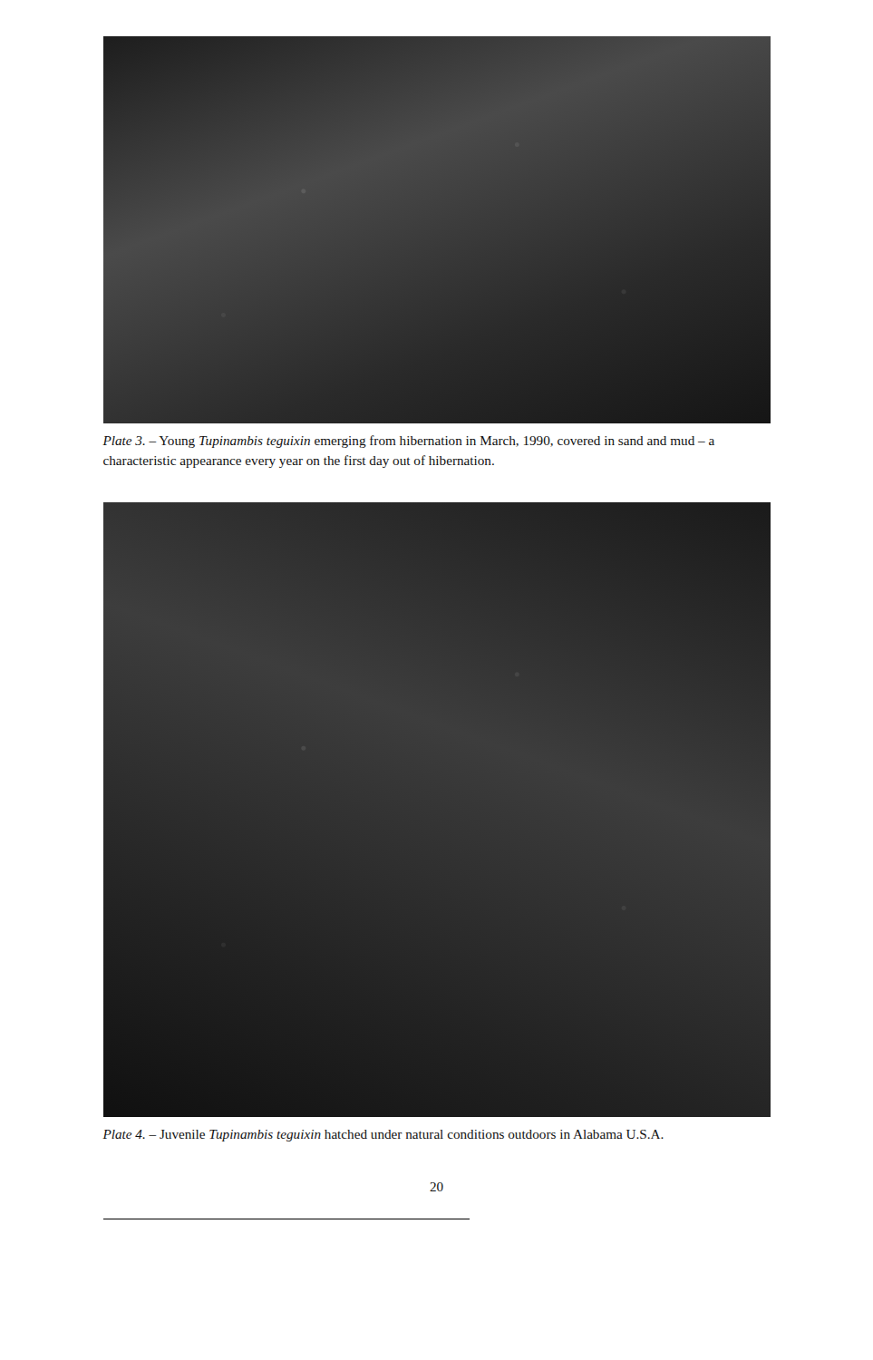Plate 3. – Young Tupinambis teguixin emerging from hibernation in March, 1990, covered in sand and mud – a characteristic appearance every year on the first day out of hibernation.
Plate 4. – Juvenile Tupinambis teguixin hatched under natural conditions outdoors in Alabama U.S.A.
20